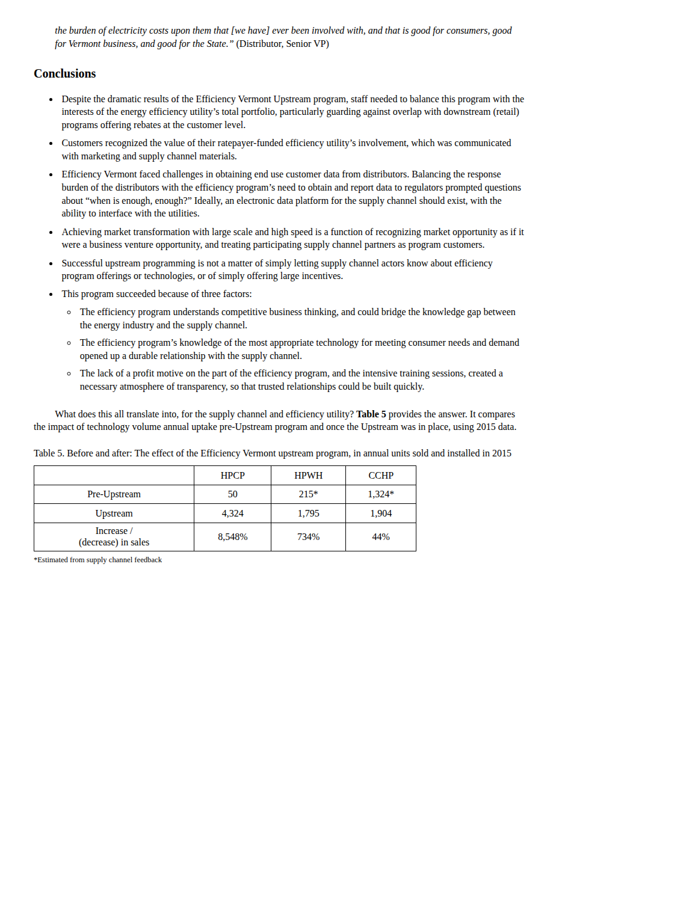the burden of electricity costs upon them that [we have] ever been involved with, and that is good for consumers, good for Vermont business, and good for the State.” (Distributor, Senior VP)
Conclusions
Despite the dramatic results of the Efficiency Vermont Upstream program, staff needed to balance this program with the interests of the energy efficiency utility’s total portfolio, particularly guarding against overlap with downstream (retail) programs offering rebates at the customer level.
Customers recognized the value of their ratepayer-funded efficiency utility’s involvement, which was communicated with marketing and supply channel materials.
Efficiency Vermont faced challenges in obtaining end use customer data from distributors. Balancing the response burden of the distributors with the efficiency program’s need to obtain and report data to regulators prompted questions about “when is enough, enough?” Ideally, an electronic data platform for the supply channel should exist, with the ability to interface with the utilities.
Achieving market transformation with large scale and high speed is a function of recognizing market opportunity as if it were a business venture opportunity, and treating participating supply channel partners as program customers.
Successful upstream programming is not a matter of simply letting supply channel actors know about efficiency program offerings or technologies, or of simply offering large incentives.
This program succeeded because of three factors:
The efficiency program understands competitive business thinking, and could bridge the knowledge gap between the energy industry and the supply channel.
The efficiency program’s knowledge of the most appropriate technology for meeting consumer needs and demand opened up a durable relationship with the supply channel.
The lack of a profit motive on the part of the efficiency program, and the intensive training sessions, created a necessary atmosphere of transparency, so that trusted relationships could be built quickly.
What does this all translate into, for the supply channel and efficiency utility? Table 5 provides the answer. It compares the impact of technology volume annual uptake pre-Upstream program and once the Upstream was in place, using 2015 data.
Table 5. Before and after: The effect of the Efficiency Vermont upstream program, in annual units sold and installed in 2015
| | HPCP | HPWH | CCHP |
| Pre-Upstream | 50 | 215* | 1,324* |
| Upstream | 4,324 | 1,795 | 1,904 |
| Increase / (decrease) in sales | 8,548% | 734% | 44% |
*Estimated from supply channel feedback